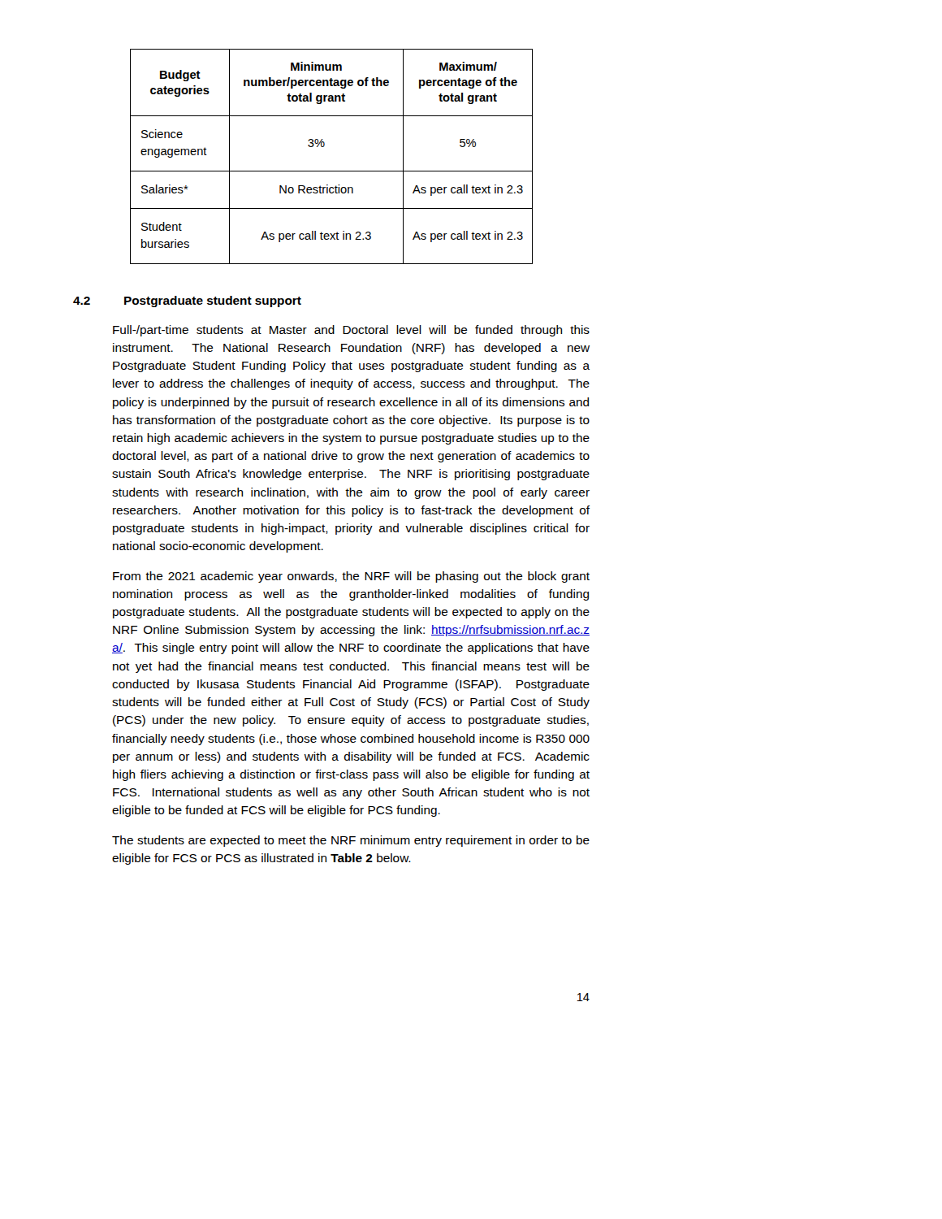| Budget categories | Minimum number/percentage of the total grant | Maximum/ percentage of the total grant |
| --- | --- | --- |
| Science engagement | 3% | 5% |
| Salaries* | No Restriction | As per call text in 2.3 |
| Student bursaries | As per call text in 2.3 | As per call text in 2.3 |
4.2 Postgraduate student support
Full-/part-time students at Master and Doctoral level will be funded through this instrument. The National Research Foundation (NRF) has developed a new Postgraduate Student Funding Policy that uses postgraduate student funding as a lever to address the challenges of inequity of access, success and throughput. The policy is underpinned by the pursuit of research excellence in all of its dimensions and has transformation of the postgraduate cohort as the core objective. Its purpose is to retain high academic achievers in the system to pursue postgraduate studies up to the doctoral level, as part of a national drive to grow the next generation of academics to sustain South Africa's knowledge enterprise. The NRF is prioritising postgraduate students with research inclination, with the aim to grow the pool of early career researchers. Another motivation for this policy is to fast-track the development of postgraduate students in high-impact, priority and vulnerable disciplines critical for national socio-economic development.
From the 2021 academic year onwards, the NRF will be phasing out the block grant nomination process as well as the grantholder-linked modalities of funding postgraduate students. All the postgraduate students will be expected to apply on the NRF Online Submission System by accessing the link: https://nrfsubmission.nrf.ac.za/. This single entry point will allow the NRF to coordinate the applications that have not yet had the financial means test conducted. This financial means test will be conducted by Ikusasa Students Financial Aid Programme (ISFAP). Postgraduate students will be funded either at Full Cost of Study (FCS) or Partial Cost of Study (PCS) under the new policy. To ensure equity of access to postgraduate studies, financially needy students (i.e., those whose combined household income is R350 000 per annum or less) and students with a disability will be funded at FCS. Academic high fliers achieving a distinction or first-class pass will also be eligible for funding at FCS. International students as well as any other South African student who is not eligible to be funded at FCS will be eligible for PCS funding.
The students are expected to meet the NRF minimum entry requirement in order to be eligible for FCS or PCS as illustrated in Table 2 below.
14